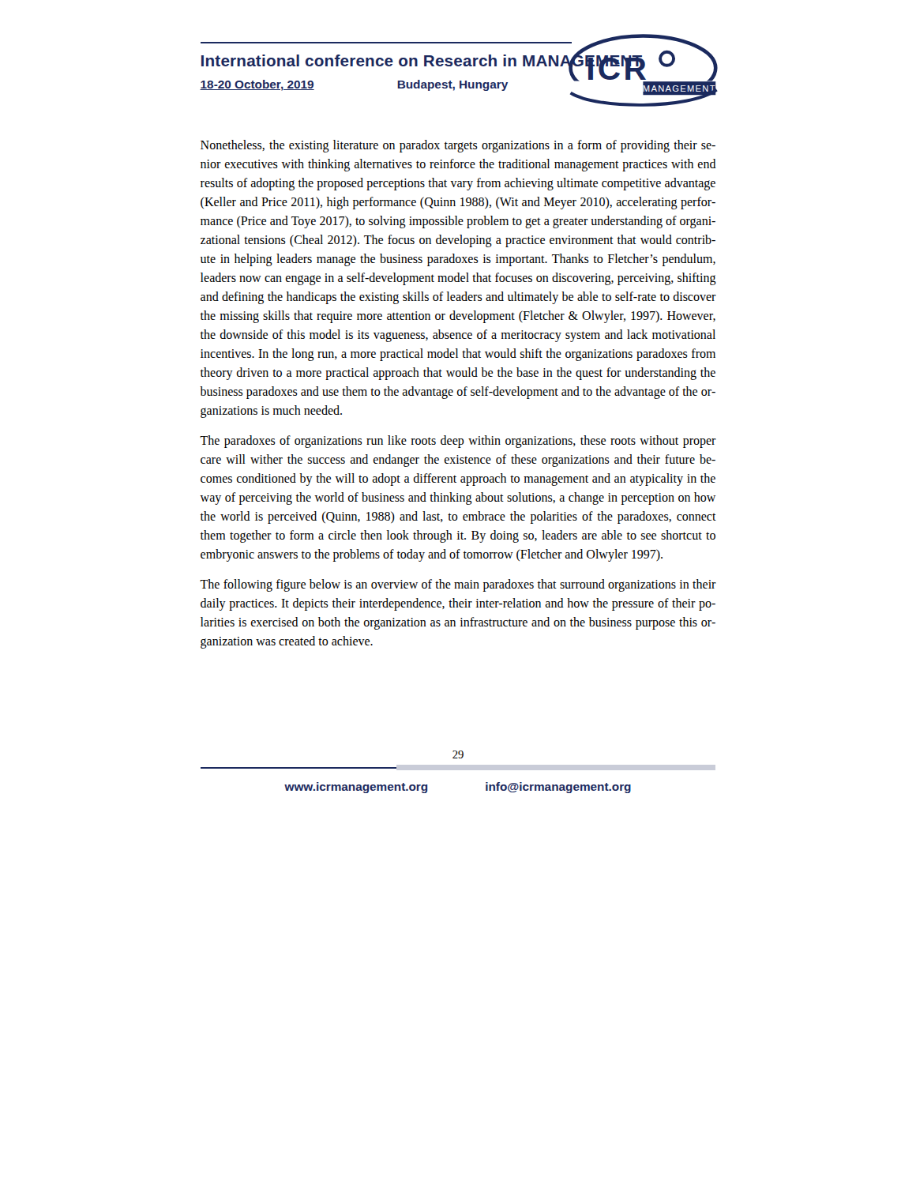I C R MANAGEMENT
International conference on Research in MANAGEMENT
18-20 October, 2019 Budapest, Hungary
Nonetheless, the existing literature on paradox targets organizations in a form of providing their senior executives with thinking alternatives to reinforce the traditional management practices with end results of adopting the proposed perceptions that vary from achieving ultimate competitive advantage (Keller and Price 2011), high performance (Quinn 1988), (Wit and Meyer 2010), accelerating performance (Price and Toye 2017), to solving impossible problem to get a greater understanding of organizational tensions (Cheal 2012). The focus on developing a practice environment that would contribute in helping leaders manage the business paradoxes is important. Thanks to Fletcher’s pendulum, leaders now can engage in a self-development model that focuses on discovering, perceiving, shifting and defining the handicaps the existing skills of leaders and ultimately be able to self-rate to discover the missing skills that require more attention or development (Fletcher & Olwyler, 1997). However, the downside of this model is its vagueness, absence of a meritocracy system and lack motivational incentives. In the long run, a more practical model that would shift the organizations paradoxes from theory driven to a more practical approach that would be the base in the quest for understanding the business paradoxes and use them to the advantage of self-development and to the advantage of the organizations is much needed.
The paradoxes of organizations run like roots deep within organizations, these roots without proper care will wither the success and endanger the existence of these organizations and their future becomes conditioned by the will to adopt a different approach to management and an atypicality in the way of perceiving the world of business and thinking about solutions, a change in perception on how the world is perceived (Quinn, 1988) and last, to embrace the polarities of the paradoxes, connect them together to form a circle then look through it. By doing so, leaders are able to see shortcut to embryonic answers to the problems of today and of tomorrow (Fletcher and Olwyler 1997).
The following figure below is an overview of the main paradoxes that surround organizations in their daily practices. It depicts their interdependence, their inter-relation and how the pressure of their polarities is exercised on both the organization as an infrastructure and on the business purpose this organization was created to achieve.
29
www.icrmanagement.org info@icrmanagement.org